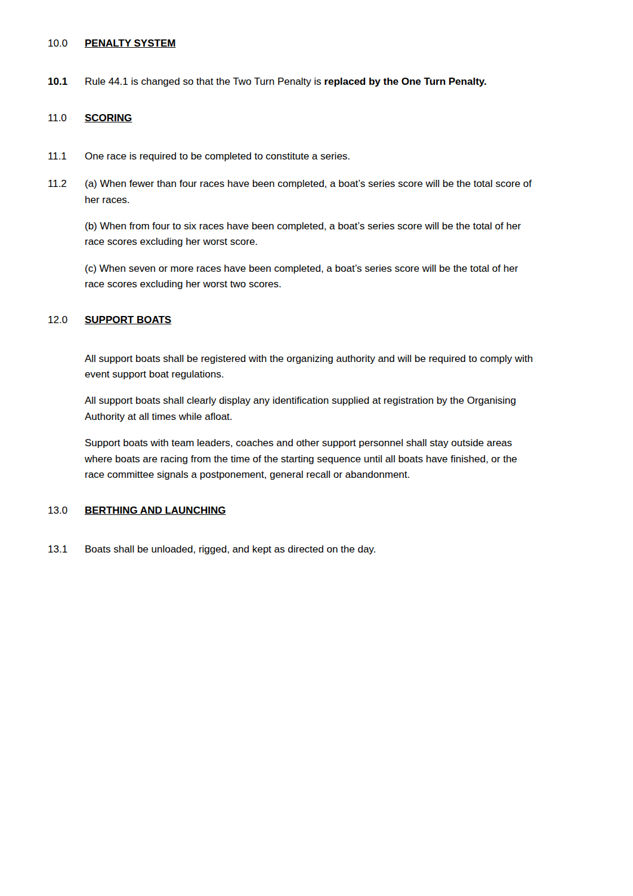10.0
PENALTY SYSTEM
10.1
Rule 44.1 is changed so that the Two Turn Penalty is replaced by the One Turn Penalty.
11.0
SCORING
11.1
One race is required to be completed to constitute a series.
11.2
(a) When fewer than four races have been completed, a boat’s series score will be the total score of her races.
(b) When from four to six races have been completed, a boat’s series score will be the total of her race scores excluding her worst score.
(c) When seven or more races have been completed, a boat’s series score will be the total of her race scores excluding her worst two scores.
12.0
SUPPORT BOATS
All support boats shall be registered with the organizing authority and will be required to comply with event support boat regulations.
All support boats shall clearly display any identification supplied at registration by the Organising Authority at all times while afloat.
Support boats with team leaders, coaches and other support personnel shall stay outside areas where boats are racing from the time of the starting sequence until all boats have finished, or the race committee signals a postponement, general recall or abandonment.
13.0
BERTHING AND LAUNCHING
13.1
Boats shall be unloaded, rigged, and kept as directed on the day.